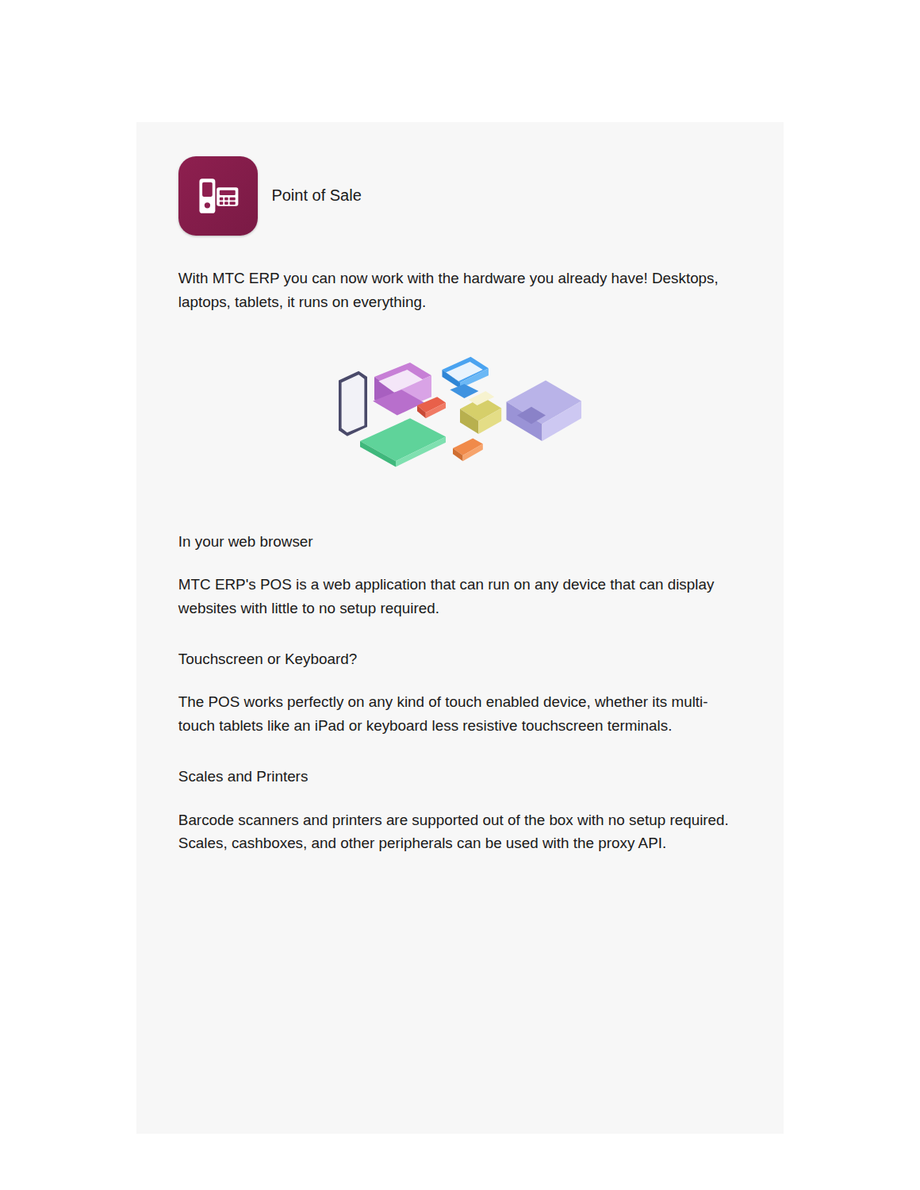Point of Sale
With MTC ERP you can now work with the hardware you already have! Desktops, laptops, tablets, it runs on everything.
In your web browser
MTC ERP's POS is a web application that can run on any device that can display websites with little to no setup required.
Touchscreen or Keyboard?
The POS works perfectly on any kind of touch enabled device, whether its multi-touch tablets like an iPad or keyboard less resistive touchscreen terminals.
Scales and Printers
Barcode scanners and printers are supported out of the box with no setup required. Scales, cashboxes, and other peripherals can be used with the proxy API.